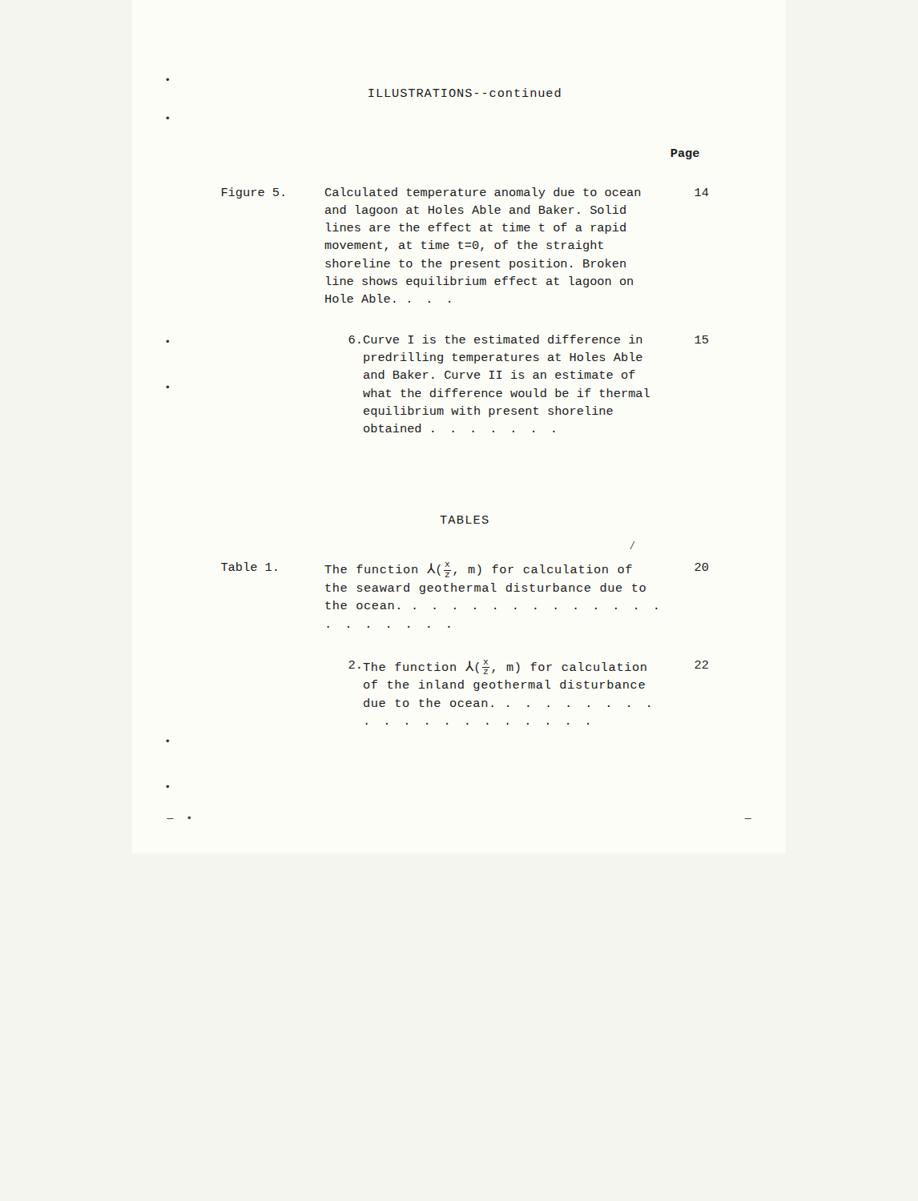• • • • • •
ILLUSTRATIONS--continued
Page
| Figure 5. | Calculated temperature anomaly due to ocean and lagoon at Holes Able and Baker. Solid lines are the effect at time t of a rapid movement, at time t=0, of the straight shoreline to the present position. Broken line shows equilibrium effect at lagoon on Hole Able. . . . | 14 |
| | / 6. / Curve I is the estimated difference in predrilling temperatures at Holes Able and Baker. Curve II is an estimate of what the difference would be if thermal equilibrium with present shoreline obtained . . . . . . . / | 15 |
TABLES
⁄
| Table 1. | The function ⅄ ( x z , m) for calculation of the seaward geothermal disturbance due to the ocean. . . . . . . . . . . . . . . . . . . . . | 20 |
| | / 2. / The function ⅄ ( x z , m) for calculation of the inland geothermal disturbance due to the ocean. . . . . . . . . . . . . . . . . . . . . / | 22 |
— • —